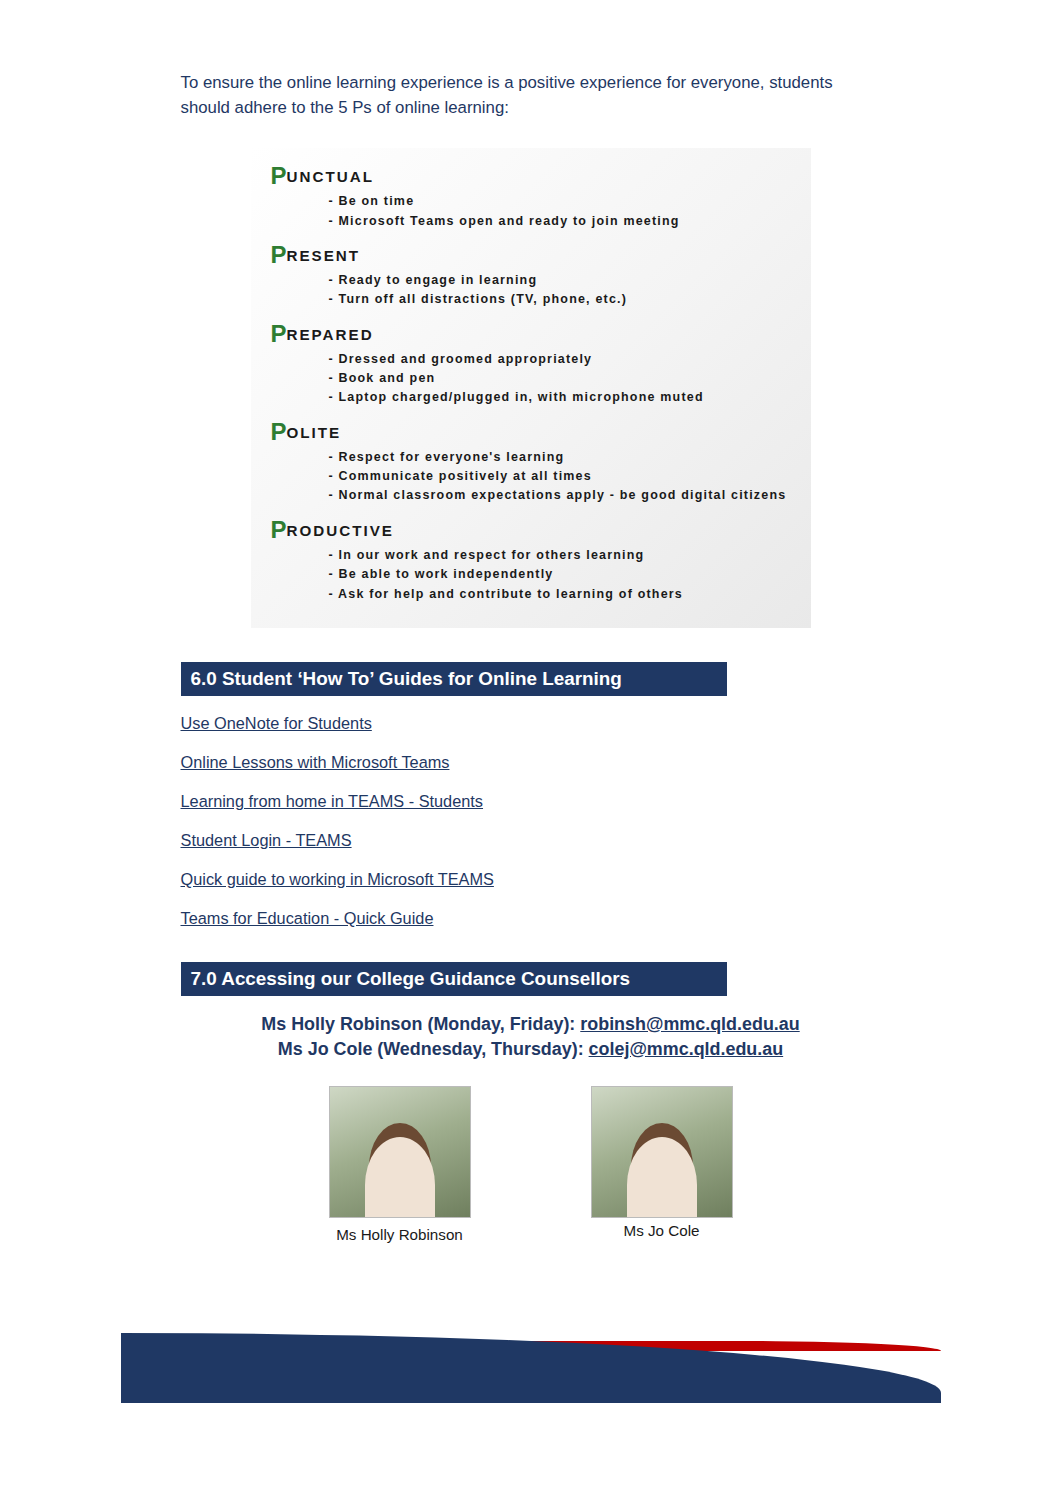To ensure the online learning experience is a positive experience for everyone, students should adhere to the 5 Ps of online learning:
PUNCTUAL
Be on time
Microsoft Teams open and ready to join meeting
PRESENT
Ready to engage in learning
Turn off all distractions (TV, phone, etc.)
PREPARED
Dressed and groomed appropriately
Book and pen
Laptop charged/plugged in, with microphone muted
POLITE
Respect for everyone's learning
Communicate positively at all times
Normal classroom expectations apply - be good digital citizens
PRODUCTIVE
In our work and respect for others learning
Be able to work independently
Ask for help and contribute to learning of others
6.0 Student ‘How To’ Guides for Online Learning
Use OneNote for Students Online Lessons with Microsoft Teams Learning from home in TEAMS - Students Student Login - TEAMS Quick guide to working in Microsoft TEAMS Teams for Education - Quick Guide
7.0 Accessing our College Guidance Counsellors
Ms Holly Robinson (Monday, Friday): robinsh@mmc.qld.edu.au
Ms Jo Cole (Wednesday, Thursday): colej@mmc.qld.edu.au
Ms Holly Robinson
Ms Jo Cole